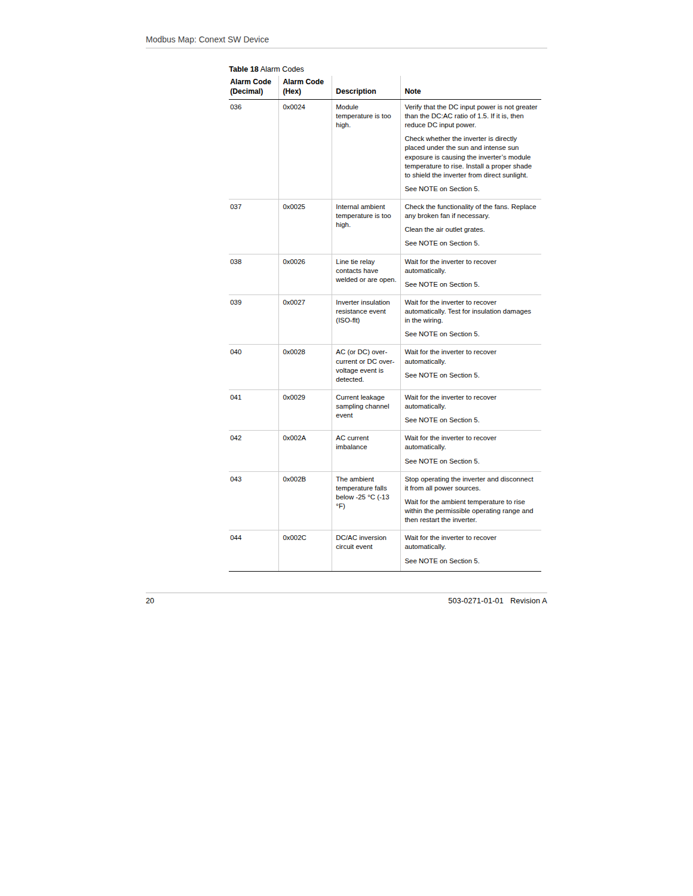Modbus Map: Conext SW Device
Table 18 Alarm Codes
| Alarm Code (Decimal) | Alarm Code (Hex) | Description | Note |
| --- | --- | --- | --- |
| 036 | 0x0024 | Module temperature is too high. | Verify that the DC input power is not greater than the DC:AC ratio of 1.5. If it is, then reduce DC input power. Check whether the inverter is directly placed under the sun and intense sun exposure is causing the inverter’s module temperature to rise. Install a proper shade to shield the inverter from direct sunlight. See NOTE on Section 5. |
| 037 | 0x0025 | Internal ambient temperature is too high. | Check the functionality of the fans. Replace any broken fan if necessary. Clean the air outlet grates. See NOTE on Section 5. |
| 038 | 0x0026 | Line tie relay contacts have welded or are open. | Wait for the inverter to recover automatically. See NOTE on Section 5. |
| 039 | 0x0027 | Inverter insulation resistance event (ISO-flt) | Wait for the inverter to recover automatically. Test for insulation damages in the wiring. See NOTE on Section 5. |
| 040 | 0x0028 | AC (or DC) over-current or DC over-voltage event is detected. | Wait for the inverter to recover automatically. See NOTE on Section 5. |
| 041 | 0x0029 | Current leakage sampling channel event | Wait for the inverter to recover automatically. See NOTE on Section 5. |
| 042 | 0x002A | AC current imbalance | Wait for the inverter to recover automatically. See NOTE on Section 5. |
| 043 | 0x002B | The ambient temperature falls below -25 °C (-13 °F) | Stop operating the inverter and disconnect it from all power sources. Wait for the ambient temperature to rise within the permissible operating range and then restart the inverter. |
| 044 | 0x002C | DC/AC inversion circuit event | Wait for the inverter to recover automatically. See NOTE on Section 5. |
20
503-0271-01-01 Revision A